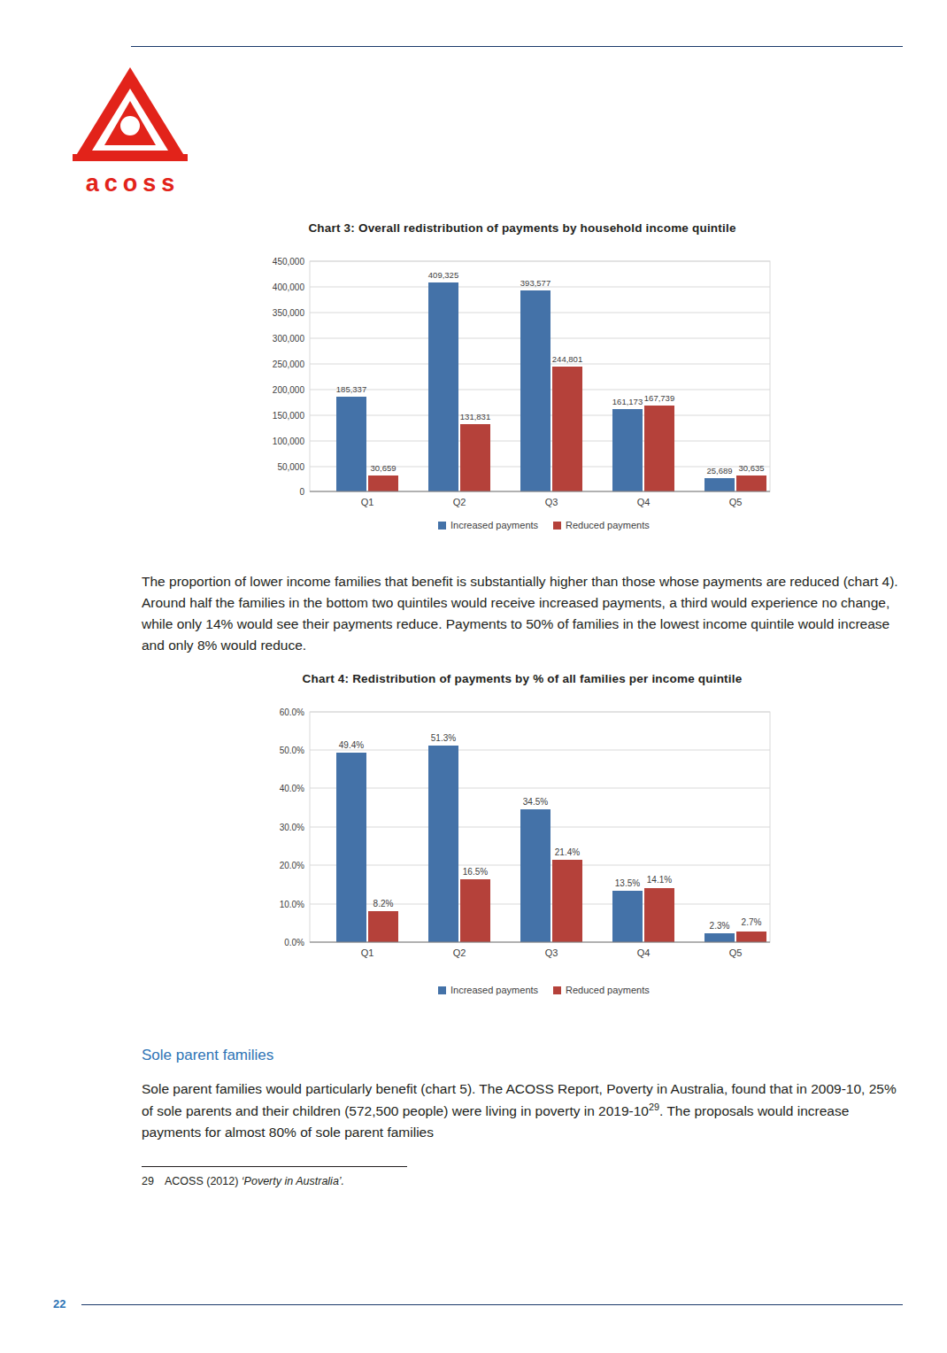acoss
Chart 3: Overall redistribution of payments by household income quintile
450,000 400,000 350,000 300,000 250,000 200,000 150,000 100,000 50,000 0 185,337 30,659 409,325 131,831 393,577 244,801 161,173 167,739 25,689 30,635 Q1 Q2 Q3 Q4 Q5 Increased payments Reduced payments
The proportion of lower income families that benefit is substantially higher than those whose payments are reduced (chart 4). Around half the families in the bottom two quintiles would receive increased payments, a third would experience no change, while only 14% would see their payments reduce. Payments to 50% of families in the lowest income quintile would increase and only 8% would reduce.
Chart 4: Redistribution of payments by % of all families per income quintile
60.0% 50.0% 40.0% 30.0% 20.0% 10.0% 0.0% 49.4% 8.2% 51.3% 16.5% 34.5% 21.4% 13.5% 14.1% 2.3% 2.7% Q1 Q2 Q3 Q4 Q5 Increased payments Reduced payments
Sole parent families
Sole parent families would particularly benefit (chart 5). The ACOSS Report, Poverty in Australia, found that in 2009-10, 25% of sole parents and their children (572,500 people) were living in poverty in 2019-1029. The proposals would increase payments for almost 80% of sole parent families
29 ACOSS (2012) ‘Poverty in Australia’.
22